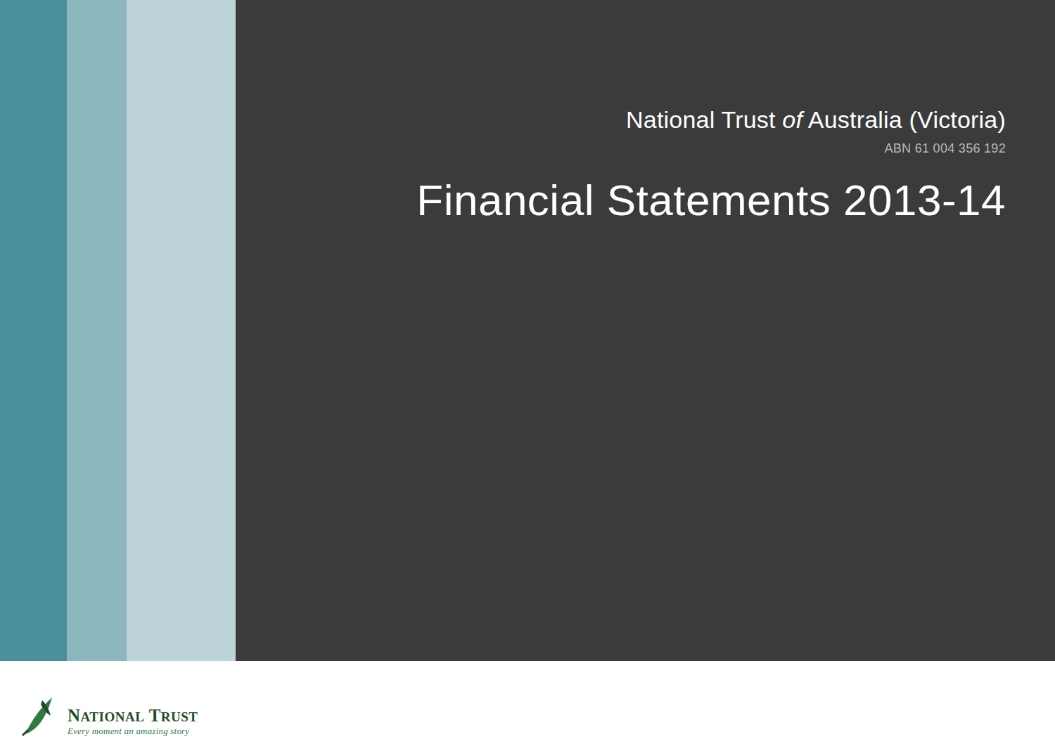National Trust of Australia (Victoria)
ABN 61 004 356 192
Financial Statements 2013-14
NATIONAL TRUST
Every moment an amazing story